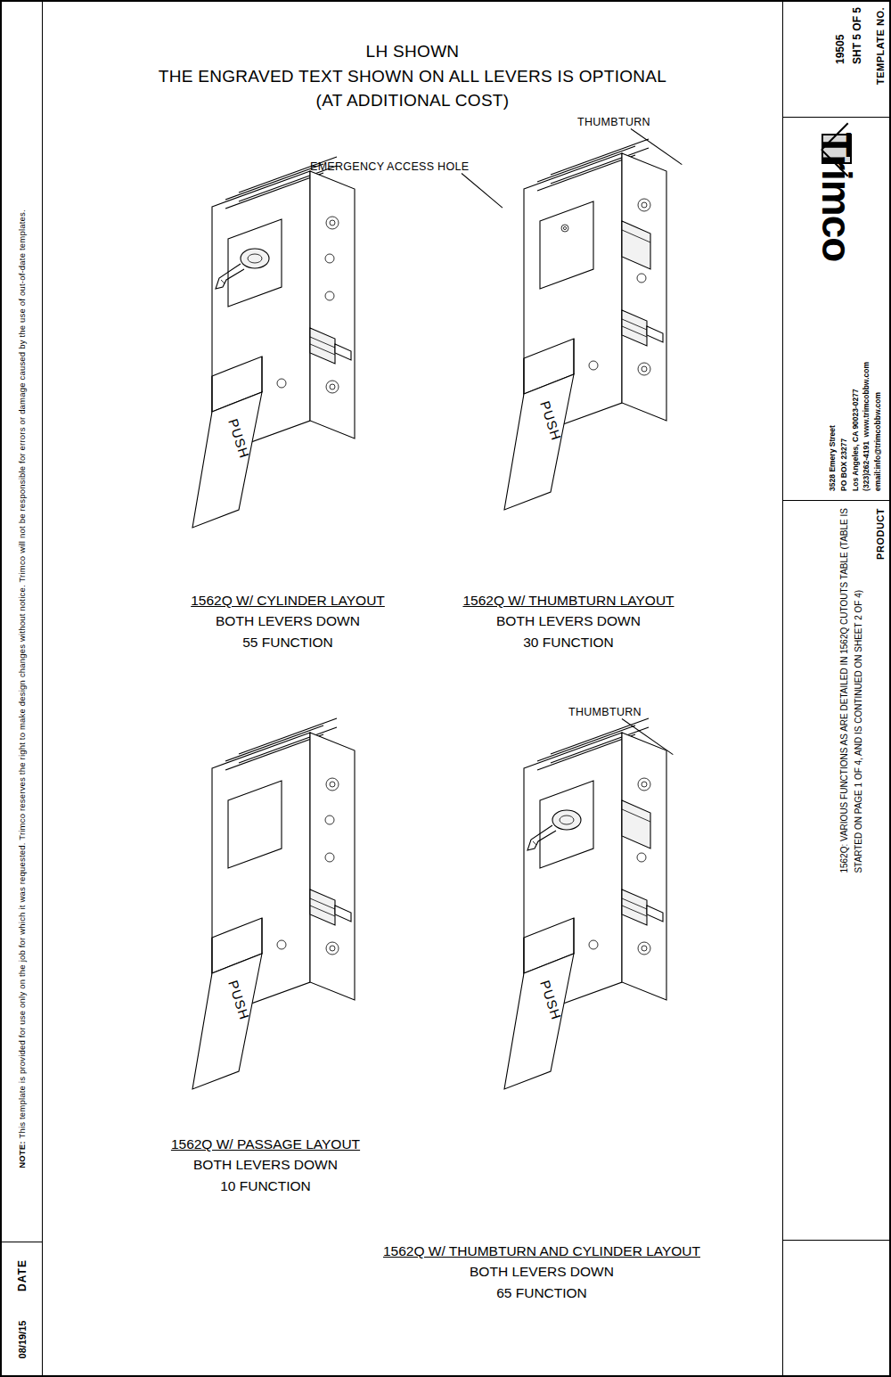NOTE: This template is provided for use only on the job for which it was requested. Trimco reserves the right to make design changes without notice. Trimco will not be responsible for errors or damage caused by the use of out-of-date templates.
DATE
08/19/15
TEMPLATE NO.
19505
SHT 5 OF 5
Trimco
3528 Emery Street
PO BOX 23277
Los Angeles, CA 90023-0277
(323)262-4191 www.trimcobbw.com
email:info@trimcobbw.com
PRODUCT
1562Q: VARIOUS FUNCTIONS AS ARE DETAILED IN 1562Q CUTOUTS TABLE (TABLE IS
STARTED ON PAGE 1 OF 4, AND IS CONTINUED ON SHEET 2 OF 4)
LH SHOWN
THE ENGRAVED TEXT SHOWN ON ALL LEVERS IS OPTIONAL
(AT ADDITIONAL COST)
THUMBTURN
EMERGENCY ACCESS HOLE
THUMBTURN
PUSH
PUSH
PUSH
PUSH
1562Q W/ CYLINDER LAYOUT
BOTH LEVERS DOWN
55 FUNCTION
1562Q W/ THUMBTURN LAYOUT
BOTH LEVERS DOWN
30 FUNCTION
1562Q W/ PASSAGE LAYOUT
BOTH LEVERS DOWN
10 FUNCTION
1562Q W/ THUMBTURN AND CYLINDER LAYOUT
BOTH LEVERS DOWN
65 FUNCTION